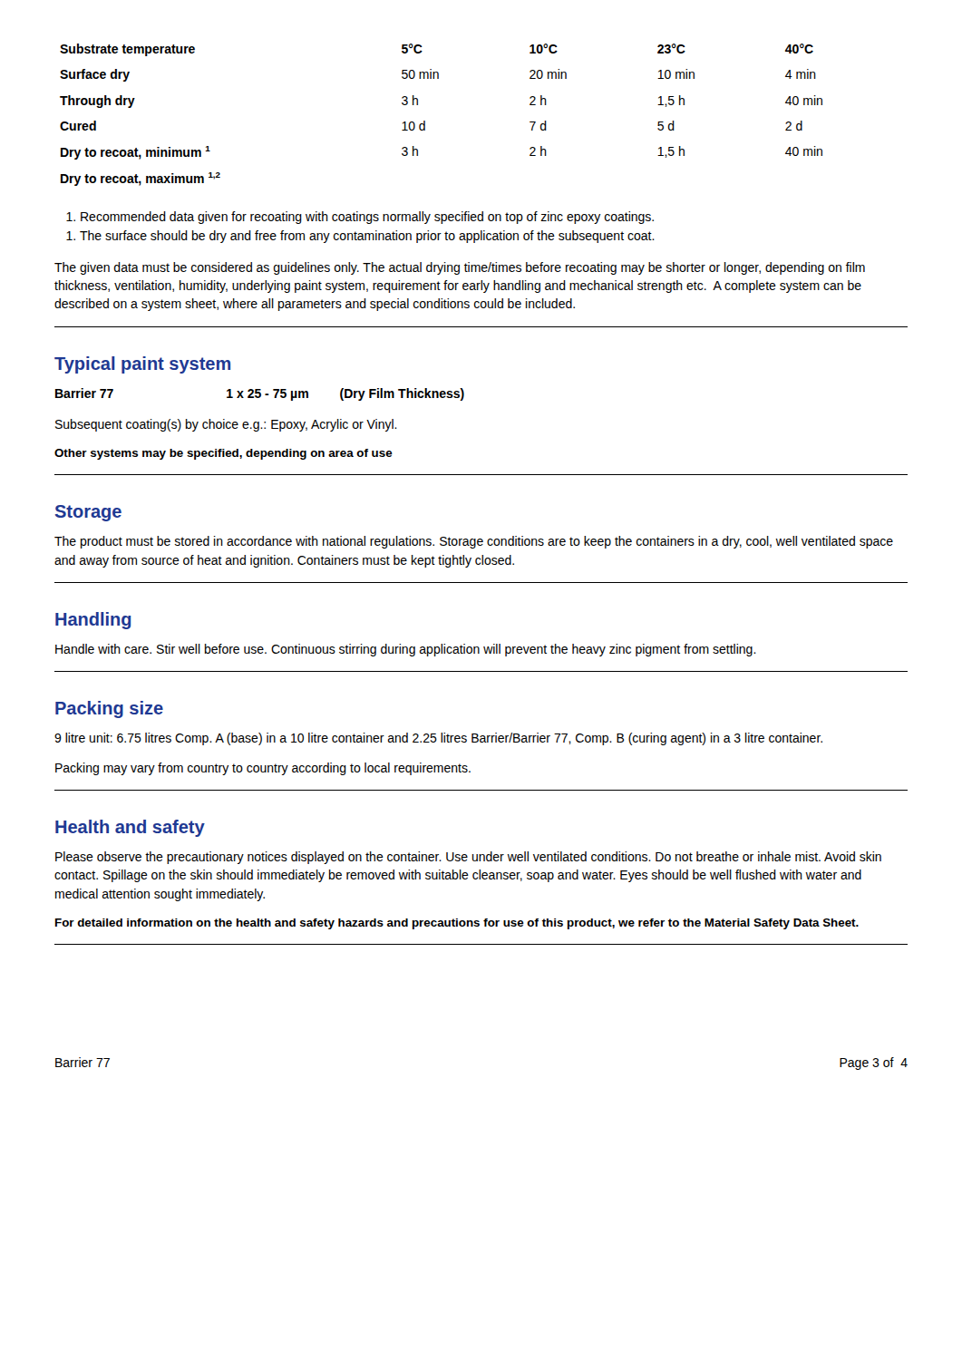| Substrate temperature | 5°C | 10°C | 23°C | 40°C |
| Surface dry | 50 min | 20 min | 10 min | 4 min |
| Through dry | 3 h | 2 h | 1,5 h | 40 min |
| Cured | 10 d | 7 d | 5 d | 2 d |
| Dry to recoat, minimum 1 | 3 h | 2 h | 1,5 h | 40 min |
| Dry to recoat, maximum 1,2 | | | | |
Recommended data given for recoating with coatings normally specified on top of zinc epoxy coatings.
The surface should be dry and free from any contamination prior to application of the subsequent coat.
The given data must be considered as guidelines only. The actual drying time/times before recoating may be shorter or longer, depending on film thickness, ventilation, humidity, underlying paint system, requirement for early handling and mechanical strength etc. A complete system can be described on a system sheet, where all parameters and special conditions could be included.
Typical paint system
Barrier 77 1 x 25 - 75 µm (Dry Film Thickness)
Subsequent coating(s) by choice e.g.: Epoxy, Acrylic or Vinyl.
Other systems may be specified, depending on area of use
Storage
The product must be stored in accordance with national regulations. Storage conditions are to keep the containers in a dry, cool, well ventilated space and away from source of heat and ignition. Containers must be kept tightly closed.
Handling
Handle with care. Stir well before use. Continuous stirring during application will prevent the heavy zinc pigment from settling.
Packing size
9 litre unit: 6.75 litres Comp. A (base) in a 10 litre container and 2.25 litres Barrier/Barrier 77, Comp. B (curing agent) in a 3 litre container.
Packing may vary from country to country according to local requirements.
Health and safety
Please observe the precautionary notices displayed on the container. Use under well ventilated conditions. Do not breathe or inhale mist. Avoid skin contact. Spillage on the skin should immediately be removed with suitable cleanser, soap and water. Eyes should be well flushed with water and medical attention sought immediately.
For detailed information on the health and safety hazards and precautions for use of this product, we refer to the Material Safety Data Sheet.
Barrier 77 Page 3 of 4